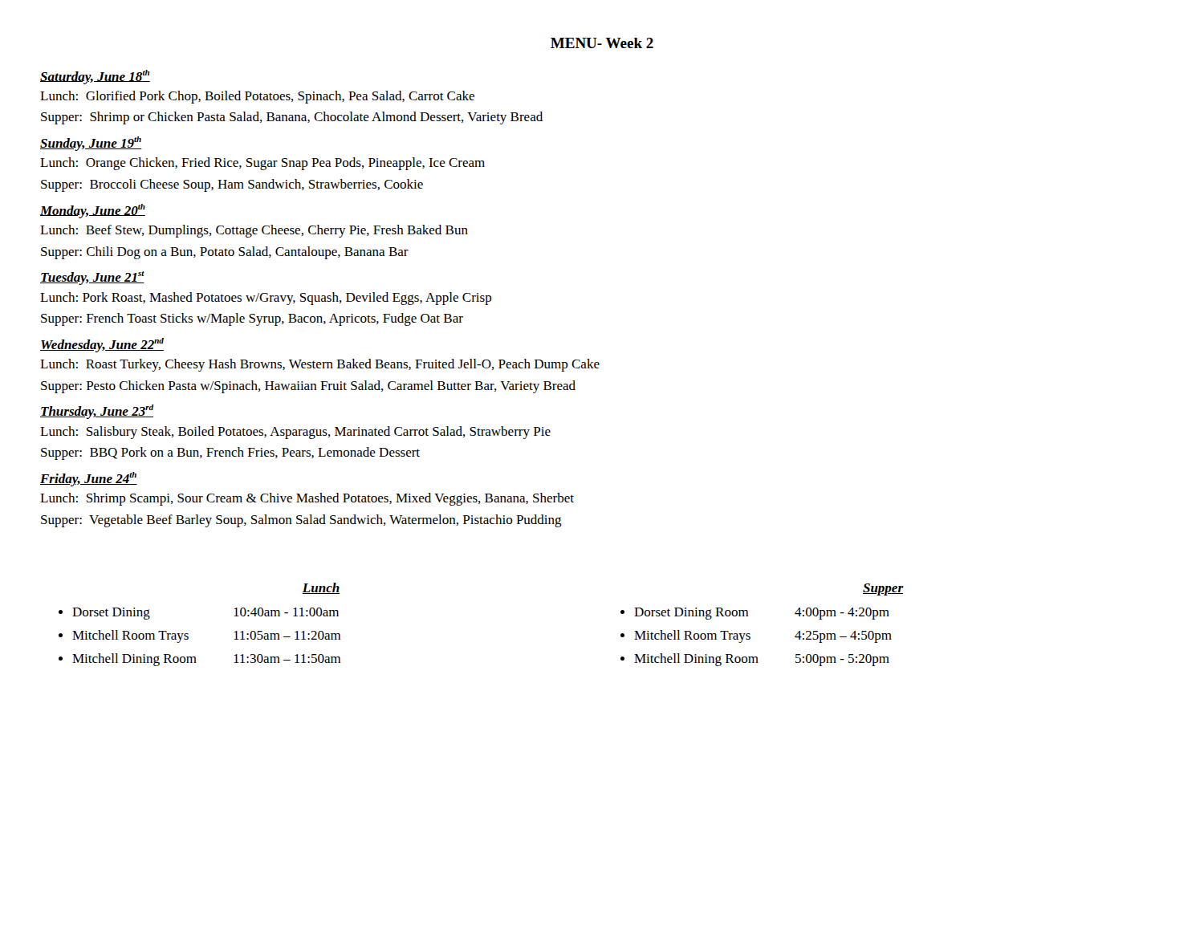MENU- Week 2
Saturday, June 18th
Lunch: Glorified Pork Chop, Boiled Potatoes, Spinach, Pea Salad, Carrot Cake
Supper: Shrimp or Chicken Pasta Salad, Banana, Chocolate Almond Dessert, Variety Bread
Sunday, June 19th
Lunch: Orange Chicken, Fried Rice, Sugar Snap Pea Pods, Pineapple, Ice Cream
Supper: Broccoli Cheese Soup, Ham Sandwich, Strawberries, Cookie
Monday, June 20th
Lunch: Beef Stew, Dumplings, Cottage Cheese, Cherry Pie, Fresh Baked Bun
Supper: Chili Dog on a Bun, Potato Salad, Cantaloupe, Banana Bar
Tuesday, June 21st
Lunch: Pork Roast, Mashed Potatoes w/Gravy, Squash, Deviled Eggs, Apple Crisp
Supper: French Toast Sticks w/Maple Syrup, Bacon, Apricots, Fudge Oat Bar
Wednesday, June 22nd
Lunch: Roast Turkey, Cheesy Hash Browns, Western Baked Beans, Fruited Jell-O, Peach Dump Cake
Supper: Pesto Chicken Pasta w/Spinach, Hawaiian Fruit Salad, Caramel Butter Bar, Variety Bread
Thursday, June 23rd
Lunch: Salisbury Steak, Boiled Potatoes, Asparagus, Marinated Carrot Salad, Strawberry Pie
Supper: BBQ Pork on a Bun, French Fries, Pears, Lemonade Dessert
Friday, June 24th
Lunch: Shrimp Scampi, Sour Cream & Chive Mashed Potatoes, Mixed Veggies, Banana, Sherbet
Supper: Vegetable Beef Barley Soup, Salmon Salad Sandwich, Watermelon, Pistachio Pudding
| Lunch Dorset Dining 10:40am - 11:00am Mitchell Room Trays 11:05am – 11:20am Mitchell Dining Room 11:30am – 11:50am | Supper Dorset Dining Room 4:00pm - 4:20pm Mitchell Room Trays 4:25pm – 4:50pm Mitchell Dining Room 5:00pm - 5:20pm |